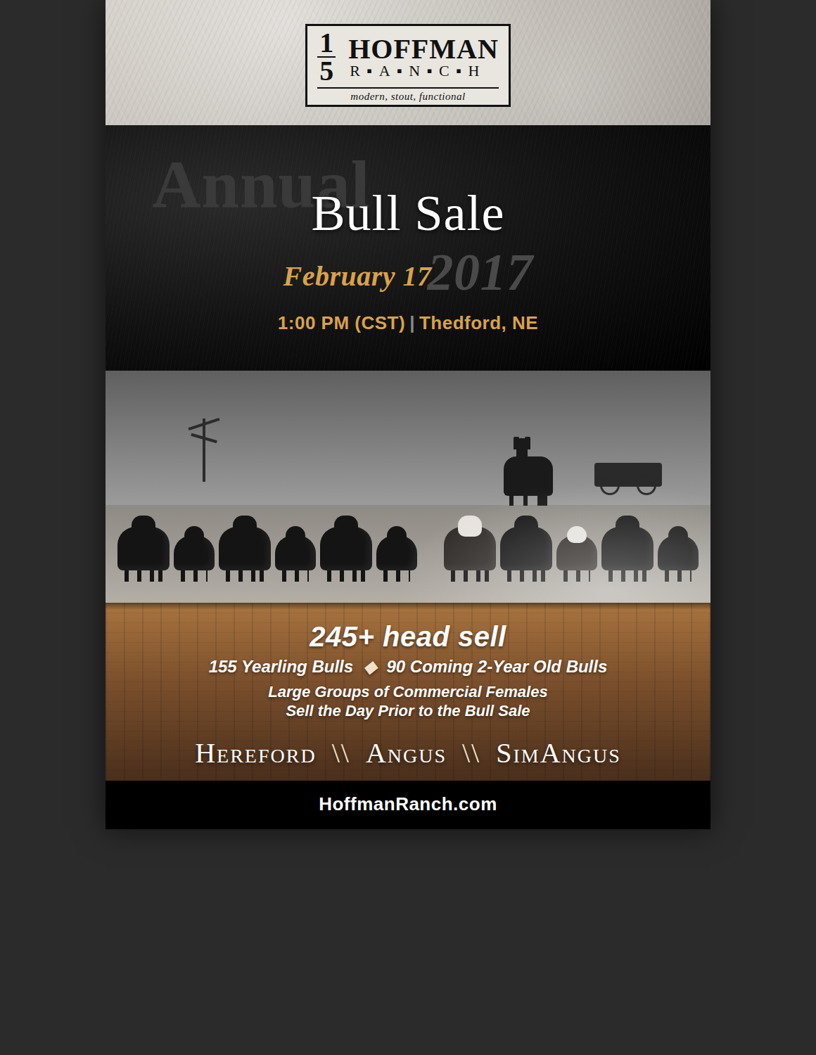1 5 HOFFMAN
R ▪ A ▪ N ▪ C ▪ H
modern, stout, functional
Annual
Bull Sale
February 172017
1:00 PM (CST)|Thedford, NE
245+ head sell
155 Yearling Bulls ◆ 90 Coming 2-Year Old Bulls
Large Groups of Commercial Females
Sell the Day Prior to the Bull Sale
Hereford \\ Angus \\ SimAngus
HoffmanRanch.com